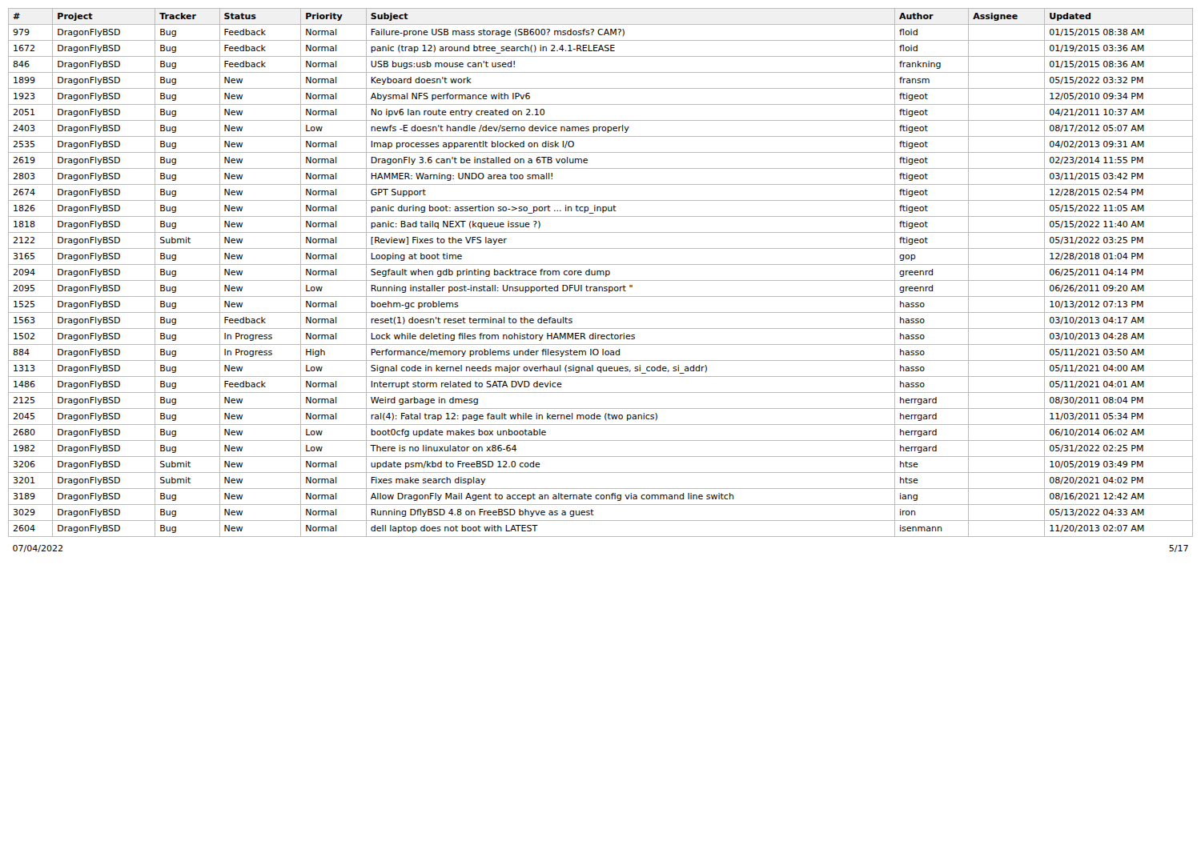| # | Project | Tracker | Status | Priority | Subject | Author | Assignee | Updated |
| --- | --- | --- | --- | --- | --- | --- | --- | --- |
| 979 | DragonFlyBSD | Bug | Feedback | Normal | Failure-prone USB mass storage (SB600? msdosfs? CAM?) | floid | | 01/15/2015 08:38 AM |
| 1672 | DragonFlyBSD | Bug | Feedback | Normal | panic (trap 12) around btree_search() in 2.4.1-RELEASE | floid | | 01/19/2015 03:36 AM |
| 846 | DragonFlyBSD | Bug | Feedback | Normal | USB bugs:usb mouse can't used! | frankning | | 01/15/2015 08:36 AM |
| 1899 | DragonFlyBSD | Bug | New | Normal | Keyboard doesn't work | fransm | | 05/15/2022 03:32 PM |
| 1923 | DragonFlyBSD | Bug | New | Normal | Abysmal NFS performance with IPv6 | ftigeot | | 12/05/2010 09:34 PM |
| 2051 | DragonFlyBSD | Bug | New | Normal | No ipv6 lan route entry created on 2.10 | ftigeot | | 04/21/2011 10:37 AM |
| 2403 | DragonFlyBSD | Bug | New | Low | newfs -E doesn't handle /dev/serno device names properly | ftigeot | | 08/17/2012 05:07 AM |
| 2535 | DragonFlyBSD | Bug | New | Normal | Imap processes apparentlt blocked on disk I/O | ftigeot | | 04/02/2013 09:31 AM |
| 2619 | DragonFlyBSD | Bug | New | Normal | DragonFly 3.6 can't be installed on a 6TB volume | ftigeot | | 02/23/2014 11:55 PM |
| 2803 | DragonFlyBSD | Bug | New | Normal | HAMMER: Warning: UNDO area too small! | ftigeot | | 03/11/2015 03:42 PM |
| 2674 | DragonFlyBSD | Bug | New | Normal | GPT Support | ftigeot | | 12/28/2015 02:54 PM |
| 1826 | DragonFlyBSD | Bug | New | Normal | panic during boot: assertion so->so_port ... in tcp_input | ftigeot | | 05/15/2022 11:05 AM |
| 1818 | DragonFlyBSD | Bug | New | Normal | panic: Bad tailq NEXT (kqueue issue ?) | ftigeot | | 05/15/2022 11:40 AM |
| 2122 | DragonFlyBSD | Submit | New | Normal | [Review] Fixes to the VFS layer | ftigeot | | 05/31/2022 03:25 PM |
| 3165 | DragonFlyBSD | Bug | New | Normal | Looping at boot time | gop | | 12/28/2018 01:04 PM |
| 2094 | DragonFlyBSD | Bug | New | Normal | Segfault when gdb printing backtrace from core dump | greenrd | | 06/25/2011 04:14 PM |
| 2095 | DragonFlyBSD | Bug | New | Low | Running installer post-install: Unsupported DFUI transport " | greenrd | | 06/26/2011 09:20 AM |
| 1525 | DragonFlyBSD | Bug | New | Normal | boehm-gc problems | hasso | | 10/13/2012 07:13 PM |
| 1563 | DragonFlyBSD | Bug | Feedback | Normal | reset(1) doesn't reset terminal to the defaults | hasso | | 03/10/2013 04:17 AM |
| 1502 | DragonFlyBSD | Bug | In Progress | Normal | Lock while deleting files from nohistory HAMMER directories | hasso | | 03/10/2013 04:28 AM |
| 884 | DragonFlyBSD | Bug | In Progress | High | Performance/memory problems under filesystem IO load | hasso | | 05/11/2021 03:50 AM |
| 1313 | DragonFlyBSD | Bug | New | Low | Signal code in kernel needs major overhaul (signal queues, si_code, si_addr) | hasso | | 05/11/2021 04:00 AM |
| 1486 | DragonFlyBSD | Bug | Feedback | Normal | Interrupt storm related to SATA DVD device | hasso | | 05/11/2021 04:01 AM |
| 2125 | DragonFlyBSD | Bug | New | Normal | Weird garbage in dmesg | herrgard | | 08/30/2011 08:04 PM |
| 2045 | DragonFlyBSD | Bug | New | Normal | ral(4): Fatal trap 12: page fault while in kernel mode (two panics) | herrgard | | 11/03/2011 05:34 PM |
| 2680 | DragonFlyBSD | Bug | New | Low | boot0cfg update makes box unbootable | herrgard | | 06/10/2014 06:02 AM |
| 1982 | DragonFlyBSD | Bug | New | Low | There is no linuxulator on x86-64 | herrgard | | 05/31/2022 02:25 PM |
| 3206 | DragonFlyBSD | Submit | New | Normal | update psm/kbd to FreeBSD 12.0 code | htse | | 10/05/2019 03:49 PM |
| 3201 | DragonFlyBSD | Submit | New | Normal | Fixes make search display | htse | | 08/20/2021 04:02 PM |
| 3189 | DragonFlyBSD | Bug | New | Normal | Allow DragonFly Mail Agent to accept an alternate config via command line switch | iang | | 08/16/2021 12:42 AM |
| 3029 | DragonFlyBSD | Bug | New | Normal | Running DflyBSD 4.8 on FreeBSD bhyve as a guest | iron | | 05/13/2022 04:33 AM |
| 2604 | DragonFlyBSD | Bug | New | Normal | dell laptop does not boot with LATEST | isenmann | | 11/20/2013 02:07 AM |
| 07/04/2022 | 5/17 |